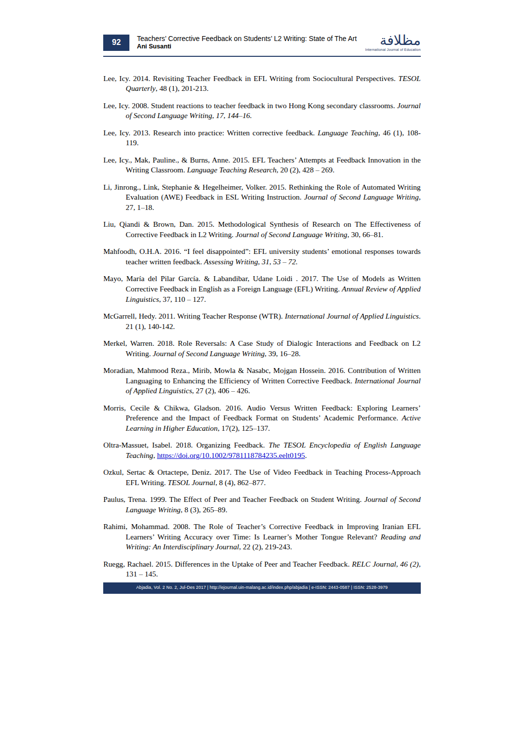92
Teachers’ Corrective Feedback on Students’ L2 Writing: State of The Art
Ani Susanti
مظلافة International Journal of Education
Lee, Icy. 2014. Revisiting Teacher Feedback in EFL Writing from Sociocultural Perspectives. TESOL Quarterly, 48 (1), 201-213.
Lee, Icy. 2008. Student reactions to teacher feedback in two Hong Kong secondary classrooms. Journal of Second Language Writing, 17, 144–16.
Lee, Icy. 2013. Research into practice: Written corrective feedback. Language Teaching, 46 (1), 108-119.
Lee, Icy., Mak, Pauline., & Burns, Anne. 2015. EFL Teachers’ Attempts at Feedback Innovation in the Writing Classroom. Language Teaching Research, 20 (2), 428 – 269.
Li, Jinrong., Link, Stephanie & Hegelheimer, Volker. 2015. Rethinking the Role of Automated Writing Evaluation (AWE) Feedback in ESL Writing Instruction. Journal of Second Language Writing, 27, 1–18.
Liu, Qiandi & Brown, Dan. 2015. Methodological Synthesis of Research on The Effectiveness of Corrective Feedback in L2 Writing. Journal of Second Language Writing, 30, 66–81.
Mahfoodh, O.H.A. 2016. “I feel disappointed”: EFL university students’ emotional responses towards teacher written feedback. Assessing Writing, 31, 53 – 72.
Mayo, María del Pilar García. & Labandibar, Udane Loidi . 2017. The Use of Models as Written Corrective Feedback in English as a Foreign Language (EFL) Writing. Annual Review of Applied Linguistics, 37, 110 – 127.
McGarrell, Hedy. 2011. Writing Teacher Response (WTR). International Journal of Applied Linguistics. 21 (1), 140-142.
Merkel, Warren. 2018. Role Reversals: A Case Study of Dialogic Interactions and Feedback on L2 Writing. Journal of Second Language Writing, 39, 16–28.
Moradian, Mahmood Reza., Mirib, Mowla & Nasabc, Mojgan Hossein. 2016. Contribution of Written Languaging to Enhancing the Efficiency of Written Corrective Feedback. International Journal of Applied Linguistics, 27 (2), 406 – 426.
Morris, Cecile & Chikwa, Gladson. 2016. Audio Versus Written Feedback: Exploring Learners’ Preference and the Impact of Feedback Format on Students’ Academic Performance. Active Learning in Higher Education, 17(2), 125–137.
Oltra-Massuet, Isabel. 2018. Organizing Feedback. The TESOL Encyclopedia of English Language Teaching, https://doi.org/10.1002/9781118784235.eelt0195.
Ozkul, Sertac & Ortactepe, Deniz. 2017. The Use of Video Feedback in Teaching Process-Approach EFL Writing. TESOL Journal, 8 (4), 862–877.
Paulus, Trena. 1999. The Effect of Peer and Teacher Feedback on Student Writing. Journal of Second Language Writing, 8 (3), 265–89.
Rahimi, Mohammad. 2008. The Role of Teacher’s Corrective Feedback in Improving Iranian EFL Learners’ Writing Accuracy over Time: Is Learner’s Mother Tongue Relevant? Reading and Writing: An Interdisciplinary Journal, 22 (2), 219-243.
Ruegg, Rachael. 2015. Differences in the Uptake of Peer and Teacher Feedback. RELC Journal, 46 (2), 131 – 145.
Abjadia, Vol. 2 No. 2, Jul-Des 2017 | http://ejournal.uin-malang.ac.id/index.php/abjadia | e-ISSN: 2443-0587 | ISSN: 2528-3979